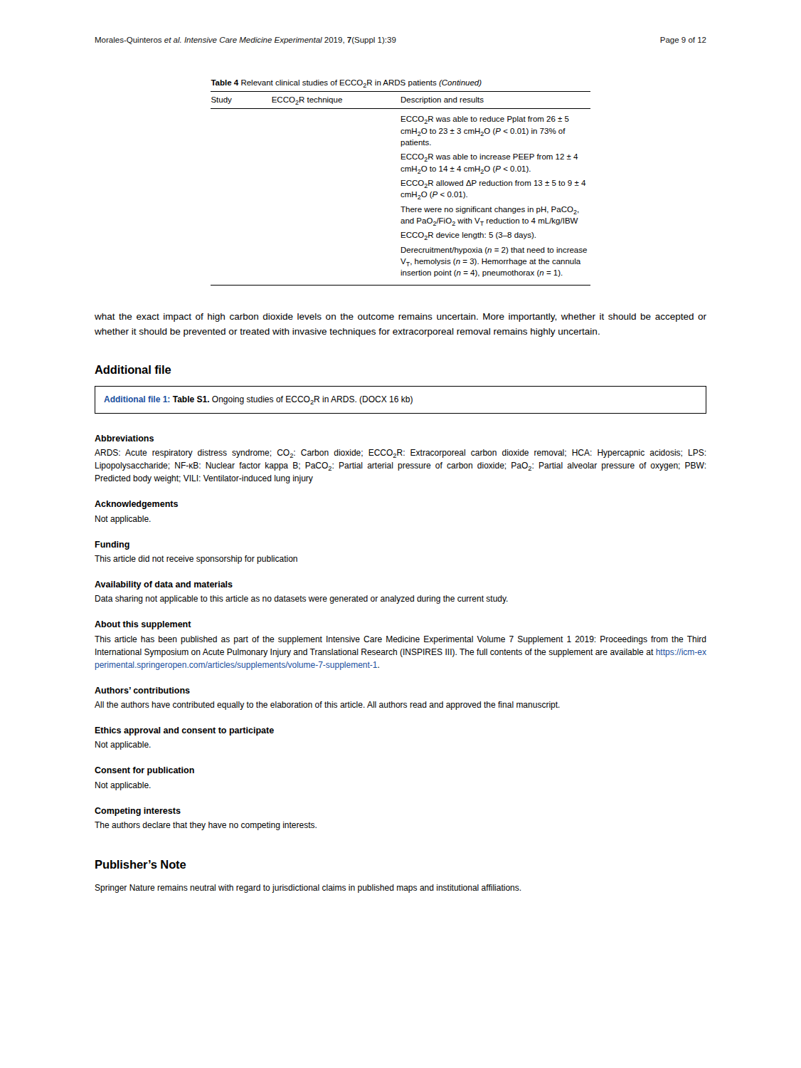Morales-Quinteros et al. Intensive Care Medicine Experimental 2019, 7(Suppl 1):39
Page 9 of 12
Table 4 Relevant clinical studies of ECCO2R in ARDS patients (Continued)
| Study | ECCO 2 R technique | Description and results |
| --- | --- | --- |
| | | ECCO 2 R was able to reduce Pplat from 26 ± 5 cmH 2 O to 23 ± 3 cmH 2 O ( P < 0.01) in 73% of patients. ECCO 2 R was able to increase PEEP from 12 ± 4 cmH 2 O to 14 ± 4 cmH 2 O ( P < 0.01). ECCO 2 R allowed ΔP reduction from 13 ± 5 to 9 ± 4 cmH 2 O ( P < 0.01). There were no significant changes in pH, PaCO 2 , and PaO 2 /FiO 2 with V T reduction to 4 mL/kg/IBW ECCO 2 R device length: 5 (3–8 days). Derecruitment/hypoxia ( n = 2) that need to increase V T , hemolysis ( n = 3). Hemorrhage at the cannula insertion point ( n = 4), pneumothorax ( n = 1). |
what the exact impact of high carbon dioxide levels on the outcome remains uncertain. More importantly, whether it should be accepted or whether it should be prevented or treated with invasive techniques for extracorporeal removal remains highly uncertain.
Additional file
Additional file 1: Table S1. Ongoing studies of ECCO2R in ARDS. (DOCX 16 kb)
Abbreviations
ARDS: Acute respiratory distress syndrome; CO2: Carbon dioxide; ECCO2R: Extracorporeal carbon dioxide removal; HCA: Hypercapnic acidosis; LPS: Lipopolysaccharide; NF-κB: Nuclear factor kappa B; PaCO2: Partial arterial pressure of carbon dioxide; PaO2: Partial alveolar pressure of oxygen; PBW: Predicted body weight; VILI: Ventilator-induced lung injury
Acknowledgements
Not applicable.
Funding
This article did not receive sponsorship for publication
Availability of data and materials
Data sharing not applicable to this article as no datasets were generated or analyzed during the current study.
About this supplement
This article has been published as part of the supplement Intensive Care Medicine Experimental Volume 7 Supplement 1 2019: Proceedings from the Third International Symposium on Acute Pulmonary Injury and Translational Research (INSPIRES III). The full contents of the supplement are available at https://icm-experimental.springeropen.com/articles/supplements/volume-7-supplement-1.
Authors’ contributions
All the authors have contributed equally to the elaboration of this article. All authors read and approved the final manuscript.
Ethics approval and consent to participate
Not applicable.
Consent for publication
Not applicable.
Competing interests
The authors declare that they have no competing interests.
Publisher’s Note
Springer Nature remains neutral with regard to jurisdictional claims in published maps and institutional affiliations.